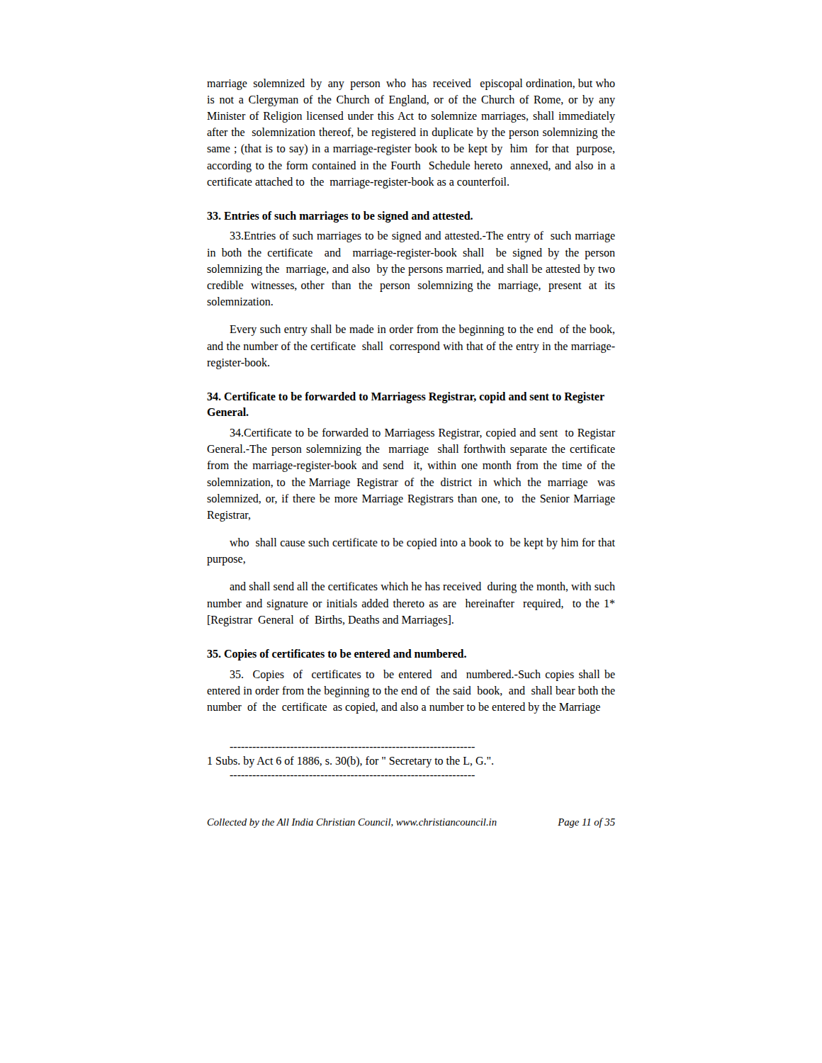marriage solemnized by any person who has received episcopal ordination, but who is not a Clergyman of the Church of England, or of the Church of Rome, or by any Minister of Religion licensed under this Act to solemnize marriages, shall immediately after the solemnization thereof, be registered in duplicate by the person solemnizing the same ; (that is to say) in a marriage-register book to be kept by him for that purpose, according to the form contained in the Fourth Schedule hereto annexed, and also in a certificate attached to the marriage-register-book as a counterfoil.
33. Entries of such marriages to be signed and attested.
33.Entries of such marriages to be signed and attested.-The entry of such marriage in both the certificate and marriage-register-book shall be signed by the person solemnizing the marriage, and also by the persons married, and shall be attested by two credible witnesses, other than the person solemnizing the marriage, present at its solemnization.
Every such entry shall be made in order from the beginning to the end of the book, and the number of the certificate shall correspond with that of the entry in the marriage-register-book.
34. Certificate to be forwarded to Marriagess Registrar, copid and sent to Register General.
34.Certificate to be forwarded to Marriagess Registrar, copied and sent to Registar General.-The person solemnizing the marriage shall forthwith separate the certificate from the marriage-register-book and send it, within one month from the time of the solemnization, to the Marriage Registrar of the district in which the marriage was solemnized, or, if there be more Marriage Registrars than one, to the Senior Marriage Registrar,
who shall cause such certificate to be copied into a book to be kept by him for that purpose,
and shall send all the certificates which he has received during the month, with such number and signature or initials added thereto as are hereinafter required, to the 1*[Registrar General of Births, Deaths and Marriages].
35. Copies of certificates to be entered and numbered.
35. Copies of certificates to be entered and numbered.-Such copies shall be entered in order from the beginning to the end of the said book, and shall bear both the number of the certificate as copied, and also a number to be entered by the Marriage
-----------------------------------------------------------------
1 Subs. by Act 6 of 1886, s. 30(b), for " Secretary to the L, G.".
-----------------------------------------------------------------
Collected by the All India Christian Council, www.christiancouncil.in
Page 11 of 35